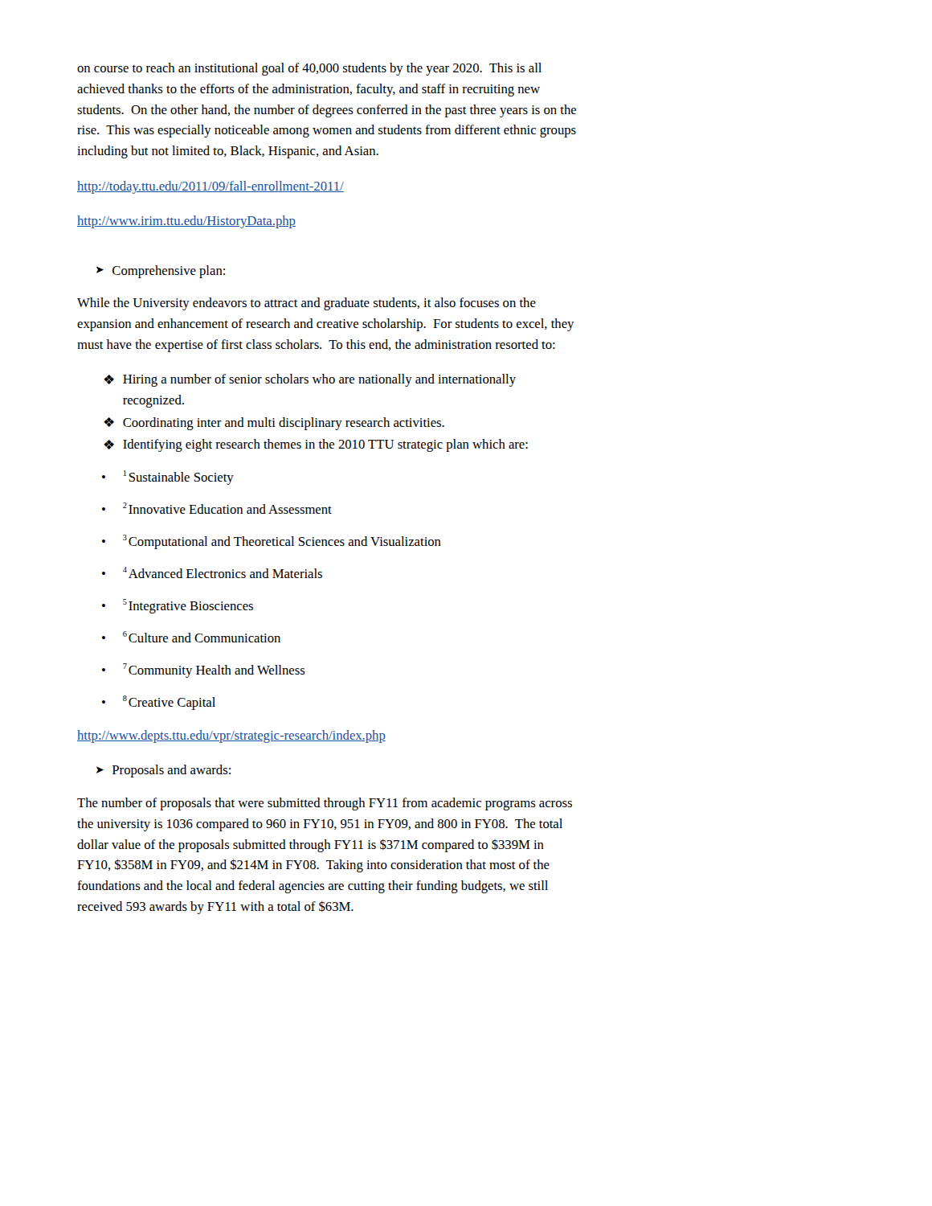on course to reach an institutional goal of 40,000 students by the year 2020. This is all achieved thanks to the efforts of the administration, faculty, and staff in recruiting new students. On the other hand, the number of degrees conferred in the past three years is on the rise. This was especially noticeable among women and students from different ethnic groups including but not limited to, Black, Hispanic, and Asian.
http://today.ttu.edu/2011/09/fall-enrollment-2011/
http://www.irim.ttu.edu/HistoryData.php
Comprehensive plan:
While the University endeavors to attract and graduate students, it also focuses on the expansion and enhancement of research and creative scholarship. For students to excel, they must have the expertise of first class scholars. To this end, the administration resorted to:
Hiring a number of senior scholars who are nationally and internationally recognized.
Coordinating inter and multi disciplinary research activities.
Identifying eight research themes in the 2010 TTU strategic plan which are:
1Sustainable Society
2Innovative Education and Assessment
3Computational and Theoretical Sciences and Visualization
4Advanced Electronics and Materials
5Integrative Biosciences
6Culture and Communication
7Community Health and Wellness
8Creative Capital
http://www.depts.ttu.edu/vpr/strategic-research/index.php
Proposals and awards:
The number of proposals that were submitted through FY11 from academic programs across the university is 1036 compared to 960 in FY10, 951 in FY09, and 800 in FY08. The total dollar value of the proposals submitted through FY11 is $371M compared to $339M in FY10, $358M in FY09, and $214M in FY08. Taking into consideration that most of the foundations and the local and federal agencies are cutting their funding budgets, we still received 593 awards by FY11 with a total of $63M.